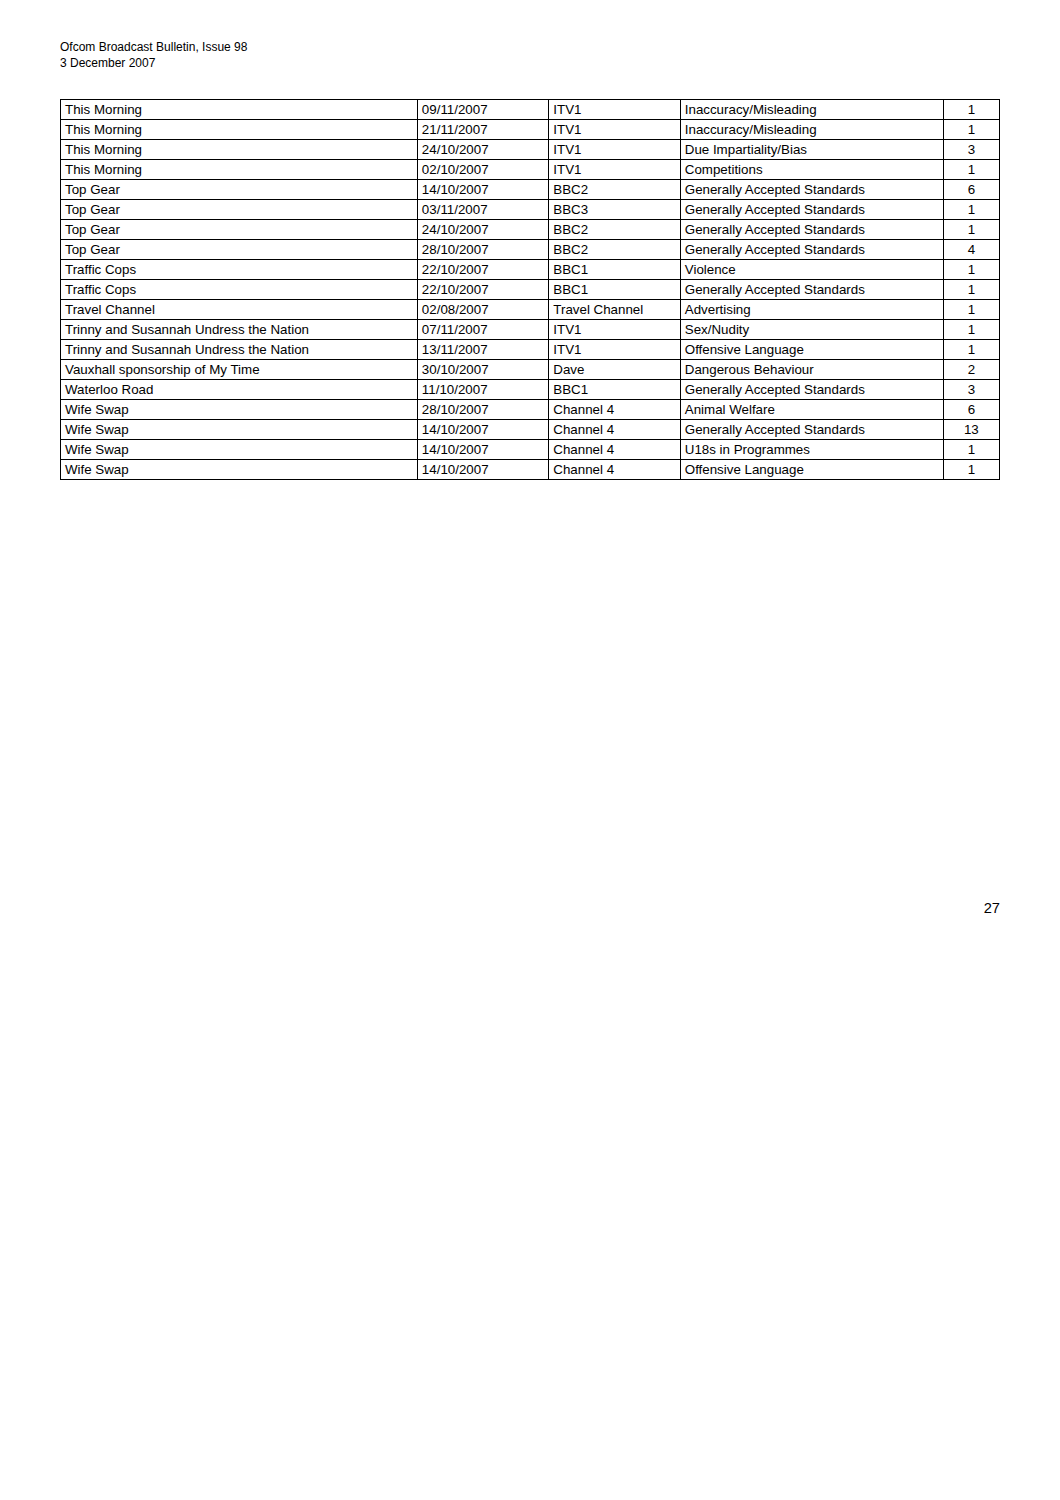Ofcom Broadcast Bulletin, Issue 98
3 December 2007
| This Morning | 09/11/2007 | ITV1 | Inaccuracy/Misleading | 1 |
| This Morning | 21/11/2007 | ITV1 | Inaccuracy/Misleading | 1 |
| This Morning | 24/10/2007 | ITV1 | Due Impartiality/Bias | 3 |
| This Morning | 02/10/2007 | ITV1 | Competitions | 1 |
| Top Gear | 14/10/2007 | BBC2 | Generally Accepted Standards | 6 |
| Top Gear | 03/11/2007 | BBC3 | Generally Accepted Standards | 1 |
| Top Gear | 24/10/2007 | BBC2 | Generally Accepted Standards | 1 |
| Top Gear | 28/10/2007 | BBC2 | Generally Accepted Standards | 4 |
| Traffic Cops | 22/10/2007 | BBC1 | Violence | 1 |
| Traffic Cops | 22/10/2007 | BBC1 | Generally Accepted Standards | 1 |
| Travel Channel | 02/08/2007 | Travel Channel | Advertising | 1 |
| Trinny and Susannah Undress the Nation | 07/11/2007 | ITV1 | Sex/Nudity | 1 |
| Trinny and Susannah Undress the Nation | 13/11/2007 | ITV1 | Offensive Language | 1 |
| Vauxhall sponsorship of My Time | 30/10/2007 | Dave | Dangerous Behaviour | 2 |
| Waterloo Road | 11/10/2007 | BBC1 | Generally Accepted Standards | 3 |
| Wife Swap | 28/10/2007 | Channel 4 | Animal Welfare | 6 |
| Wife Swap | 14/10/2007 | Channel 4 | Generally Accepted Standards | 13 |
| Wife Swap | 14/10/2007 | Channel 4 | U18s in Programmes | 1 |
| Wife Swap | 14/10/2007 | Channel 4 | Offensive Language | 1 |
27